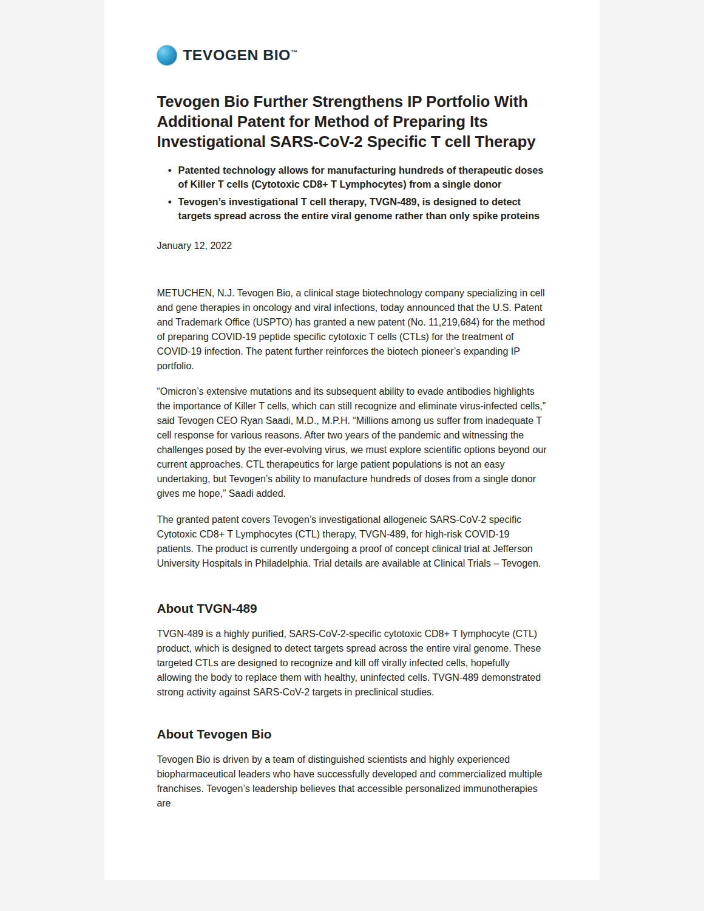TEVOGEN BIO™
Tevogen Bio Further Strengthens IP Portfolio With Additional Patent for Method of Preparing Its Investigational SARS-CoV-2 Specific T cell Therapy
Patented technology allows for manufacturing hundreds of therapeutic doses of Killer T cells (Cytotoxic CD8+ T Lymphocytes) from a single donor
Tevogen’s investigational T cell therapy, TVGN-489, is designed to detect targets spread across the entire viral genome rather than only spike proteins
January 12, 2022
METUCHEN, N.J. Tevogen Bio, a clinical stage biotechnology company specializing in cell and gene therapies in oncology and viral infections, today announced that the U.S. Patent and Trademark Office (USPTO) has granted a new patent (No. 11,219,684) for the method of preparing COVID-19 peptide specific cytotoxic T cells (CTLs) for the treatment of COVID-19 infection. The patent further reinforces the biotech pioneer’s expanding IP portfolio.
“Omicron’s extensive mutations and its subsequent ability to evade antibodies highlights the importance of Killer T cells, which can still recognize and eliminate virus-infected cells,” said Tevogen CEO Ryan Saadi, M.D., M.P.H. “Millions among us suffer from inadequate T cell response for various reasons. After two years of the pandemic and witnessing the challenges posed by the ever-evolving virus, we must explore scientific options beyond our current approaches. CTL therapeutics for large patient populations is not an easy undertaking, but Tevogen’s ability to manufacture hundreds of doses from a single donor gives me hope,” Saadi added.
The granted patent covers Tevogen’s investigational allogeneic SARS-CoV-2 specific Cytotoxic CD8+ T Lymphocytes (CTL) therapy, TVGN-489, for high-risk COVID-19 patients. The product is currently undergoing a proof of concept clinical trial at Jefferson University Hospitals in Philadelphia. Trial details are available at Clinical Trials – Tevogen.
About TVGN-489
TVGN-489 is a highly purified, SARS-CoV-2-specific cytotoxic CD8+ T lymphocyte (CTL) product, which is designed to detect targets spread across the entire viral genome. These targeted CTLs are designed to recognize and kill off virally infected cells, hopefully allowing the body to replace them with healthy, uninfected cells. TVGN-489 demonstrated strong activity against SARS-CoV-2 targets in preclinical studies.
About Tevogen Bio
Tevogen Bio is driven by a team of distinguished scientists and highly experienced biopharmaceutical leaders who have successfully developed and commercialized multiple franchises. Tevogen’s leadership believes that accessible personalized immunotherapies are